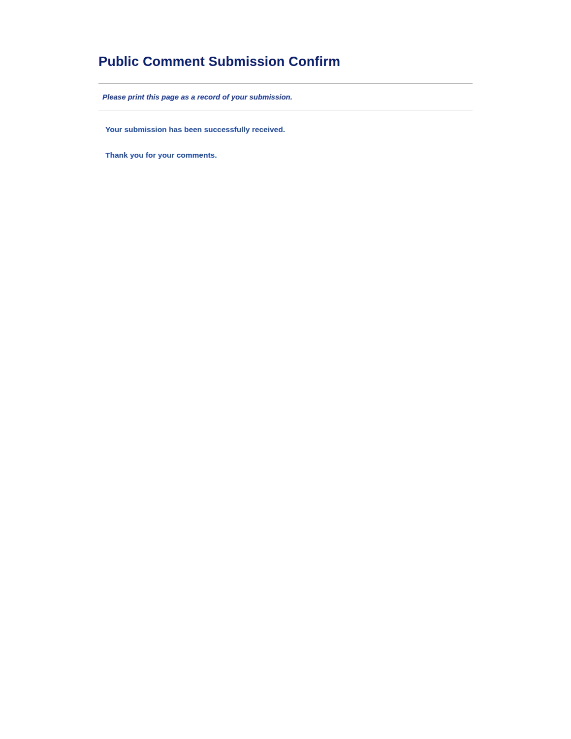Public Comment Submission Confirm
Please print this page as a record of your submission.
Your submission has been successfully received.
Thank you for your comments.